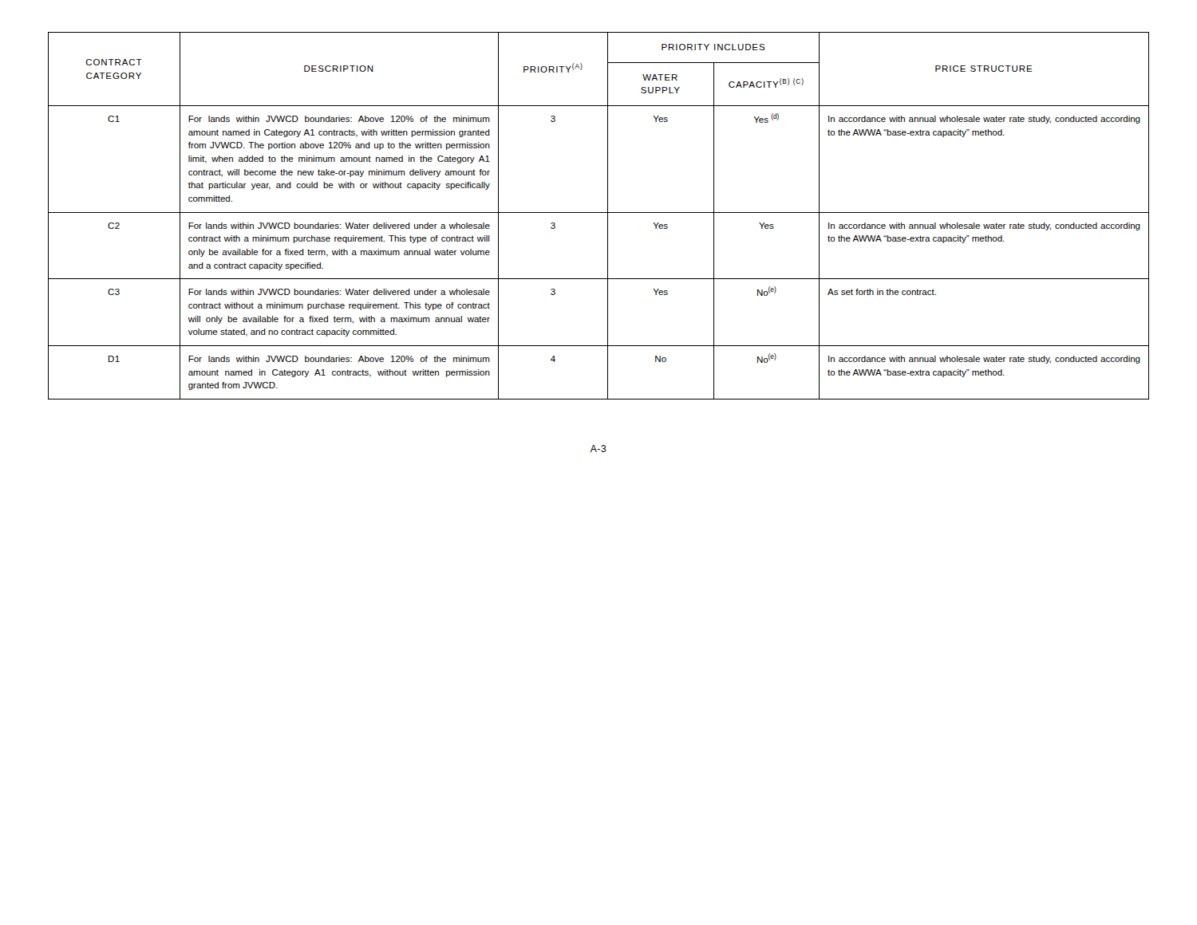| CONTRACT CATEGORY | DESCRIPTION | PRIORITY (A) | PRIORITY INCLUDES | PRICE STRUCTURE |
| --- | --- | --- | --- | --- |
| WATER SUPPLY | CAPACITY (B) (C) |
| C1 | For lands within JVWCD boundaries: Above 120% of the minimum amount named in Category A1 contracts, with written permission granted from JVWCD. The portion above 120% and up to the written permission limit, when added to the minimum amount named in the Category A1 contract, will become the new take-or-pay minimum delivery amount for that particular year, and could be with or without capacity specifically committed. | 3 | Yes | Yes (d) | In accordance with annual wholesale water rate study, conducted according to the AWWA “base-extra capacity” method. |
| C2 | For lands within JVWCD boundaries: Water delivered under a wholesale contract with a minimum purchase requirement. This type of contract will only be available for a fixed term, with a maximum annual water volume and a contract capacity specified. | 3 | Yes | Yes | In accordance with annual wholesale water rate study, conducted according to the AWWA “base-extra capacity” method. |
| C3 | For lands within JVWCD boundaries: Water delivered under a wholesale contract without a minimum purchase requirement. This type of contract will only be available for a fixed term, with a maximum annual water volume stated, and no contract capacity committed. | 3 | Yes | No (e) | As set forth in the contract. |
| D1 | For lands within JVWCD boundaries: Above 120% of the minimum amount named in Category A1 contracts, without written permission granted from JVWCD. | 4 | No | No (e) | In accordance with annual wholesale water rate study, conducted according to the AWWA “base-extra capacity” method. |
A-3